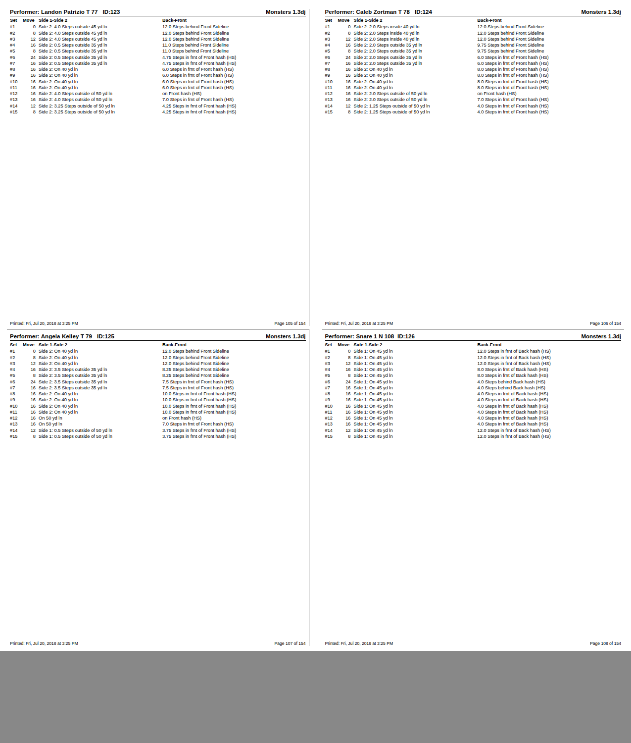Performer: Landon Patrizio T 77 ID:123 Monsters 1.3dj
| Set | Move | Side 1-Side 2 | Back-Front |
| --- | --- | --- | --- |
| #1 | 0 | Side 2: 4.0 Steps outside 45 yd ln | 12.0 Steps behind Front Sideline |
| #2 | 8 | Side 2: 4.0 Steps outside 45 yd ln | 12.0 Steps behind Front Sideline |
| #3 | 12 | Side 2: 4.0 Steps outside 45 yd ln | 12.0 Steps behind Front Sideline |
| #4 | 16 | Side 2: 0.5 Steps outside 35 yd ln | 11.0 Steps behind Front Sideline |
| #5 | 8 | Side 2: 0.5 Steps outside 35 yd ln | 11.0 Steps behind Front Sideline |
| #6 | 24 | Side 2: 0.5 Steps outside 35 yd ln | 4.75 Steps in frnt of Front hash (HS) |
| #7 | 16 | Side 2: 0.5 Steps outside 35 yd ln | 4.75 Steps in frnt of Front hash (HS) |
| #8 | 16 | Side 2: On 40 yd ln | 6.0 Steps in frnt of Front hash (HS) |
| #9 | 16 | Side 2: On 40 yd ln | 6.0 Steps in frnt of Front hash (HS) |
| #10 | 16 | Side 2: On 40 yd ln | 6.0 Steps in frnt of Front hash (HS) |
| #11 | 16 | Side 2: On 40 yd ln | 6.0 Steps in frnt of Front hash (HS) |
| #12 | 16 | Side 2: 4.0 Steps outside of 50 yd ln | on Front hash (HS) |
| #13 | 16 | Side 2: 4.0 Steps outside of 50 yd ln | 7.0 Steps in frnt of Front hash (HS) |
| #14 | 12 | Side 2: 3.25 Steps outside of 50 yd ln | 4.25 Steps in frnt of Front hash (HS) |
| #15 | 8 | Side 2: 3.25 Steps outside of 50 yd ln | 4.25 Steps in frnt of Front hash (HS) |
Printed: Fri, Jul 20, 2018 at 3:25 PM Page 105 of 154
Performer: Caleb Zortman T 78 ID:124 Monsters 1.3dj
| Set | Move | Side 1-Side 2 | Back-Front |
| --- | --- | --- | --- |
| #1 | 0 | Side 2: 2.0 Steps inside 40 yd ln | 12.0 Steps behind Front Sideline |
| #2 | 8 | Side 2: 2.0 Steps inside 40 yd ln | 12.0 Steps behind Front Sideline |
| #3 | 12 | Side 2: 2.0 Steps inside 40 yd ln | 12.0 Steps behind Front Sideline |
| #4 | 16 | Side 2: 2.0 Steps outside 35 yd ln | 9.75 Steps behind Front Sideline |
| #5 | 8 | Side 2: 2.0 Steps outside 35 yd ln | 9.75 Steps behind Front Sideline |
| #6 | 24 | Side 2: 2.0 Steps outside 35 yd ln | 6.0 Steps in frnt of Front hash (HS) |
| #7 | 16 | Side 2: 2.0 Steps outside 35 yd ln | 6.0 Steps in frnt of Front hash (HS) |
| #8 | 16 | Side 2: On 40 yd ln | 8.0 Steps in frnt of Front hash (HS) |
| #9 | 16 | Side 2: On 40 yd ln | 8.0 Steps in frnt of Front hash (HS) |
| #10 | 16 | Side 2: On 40 yd ln | 8.0 Steps in frnt of Front hash (HS) |
| #11 | 16 | Side 2: On 40 yd ln | 8.0 Steps in frnt of Front hash (HS) |
| #12 | 16 | Side 2: 2.0 Steps outside of 50 yd ln | on Front hash (HS) |
| #13 | 16 | Side 2: 2.0 Steps outside of 50 yd ln | 7.0 Steps in frnt of Front hash (HS) |
| #14 | 12 | Side 2: 1.25 Steps outside of 50 yd ln | 4.0 Steps in frnt of Front hash (HS) |
| #15 | 8 | Side 2: 1.25 Steps outside of 50 yd ln | 4.0 Steps in frnt of Front hash (HS) |
Printed: Fri, Jul 20, 2018 at 3:25 PM Page 106 of 154
Performer: Angela Kelley T 79 ID:125 Monsters 1.3dj
| Set | Move | Side 1-Side 2 | Back-Front |
| --- | --- | --- | --- |
| #1 | 0 | Side 2: On 40 yd ln | 12.0 Steps behind Front Sideline |
| #2 | 8 | Side 2: On 40 yd ln | 12.0 Steps behind Front Sideline |
| #3 | 12 | Side 2: On 40 yd ln | 12.0 Steps behind Front Sideline |
| #4 | 16 | Side 2: 3.5 Steps outside 35 yd ln | 8.25 Steps behind Front Sideline |
| #5 | 8 | Side 2: 3.5 Steps outside 35 yd ln | 8.25 Steps behind Front Sideline |
| #6 | 24 | Side 2: 3.5 Steps outside 35 yd ln | 7.5 Steps in frnt of Front hash (HS) |
| #7 | 16 | Side 2: 3.5 Steps outside 35 yd ln | 7.5 Steps in frnt of Front hash (HS) |
| #8 | 16 | Side 2: On 40 yd ln | 10.0 Steps in frnt of Front hash (HS) |
| #9 | 16 | Side 2: On 40 yd ln | 10.0 Steps in frnt of Front hash (HS) |
| #10 | 16 | Side 2: On 40 yd ln | 10.0 Steps in frnt of Front hash (HS) |
| #11 | 16 | Side 2: On 40 yd ln | 10.0 Steps in frnt of Front hash (HS) |
| #12 | 16 | On 50 yd ln | on Front hash (HS) |
| #13 | 16 | On 50 yd ln | 7.0 Steps in frnt of Front hash (HS) |
| #14 | 12 | Side 1: 0.5 Steps outside of 50 yd ln | 3.75 Steps in frnt of Front hash (HS) |
| #15 | 8 | Side 1: 0.5 Steps outside of 50 yd ln | 3.75 Steps in frnt of Front hash (HS) |
Printed: Fri, Jul 20, 2018 at 3:25 PM Page 107 of 154
Performer: Snare 1 N 108 ID:126 Monsters 1.3dj
| Set | Move | Side 1-Side 2 | Back-Front |
| --- | --- | --- | --- |
| #1 | 0 | Side 1: On 45 yd ln | 12.0 Steps in frnt of Back hash (HS) |
| #2 | 8 | Side 1: On 45 yd ln | 12.0 Steps in frnt of Back hash (HS) |
| #3 | 12 | Side 1: On 45 yd ln | 12.0 Steps in frnt of Back hash (HS) |
| #4 | 16 | Side 1: On 45 yd ln | 8.0 Steps in frnt of Back hash (HS) |
| #5 | 8 | Side 1: On 45 yd ln | 8.0 Steps in frnt of Back hash (HS) |
| #6 | 24 | Side 1: On 45 yd ln | 4.0 Steps behind Back hash (HS) |
| #7 | 16 | Side 1: On 45 yd ln | 4.0 Steps behind Back hash (HS) |
| #8 | 16 | Side 1: On 45 yd ln | 4.0 Steps in frnt of Back hash (HS) |
| #9 | 16 | Side 1: On 45 yd ln | 4.0 Steps in frnt of Back hash (HS) |
| #10 | 16 | Side 1: On 45 yd ln | 4.0 Steps in frnt of Back hash (HS) |
| #11 | 16 | Side 1: On 45 yd ln | 4.0 Steps in frnt of Back hash (HS) |
| #12 | 16 | Side 1: On 45 yd ln | 4.0 Steps in frnt of Back hash (HS) |
| #13 | 16 | Side 1: On 45 yd ln | 4.0 Steps in frnt of Back hash (HS) |
| #14 | 12 | Side 1: On 45 yd ln | 12.0 Steps in frnt of Back hash (HS) |
| #15 | 8 | Side 1: On 45 yd ln | 12.0 Steps in frnt of Back hash (HS) |
Printed: Fri, Jul 20, 2018 at 3:25 PM Page 108 of 154